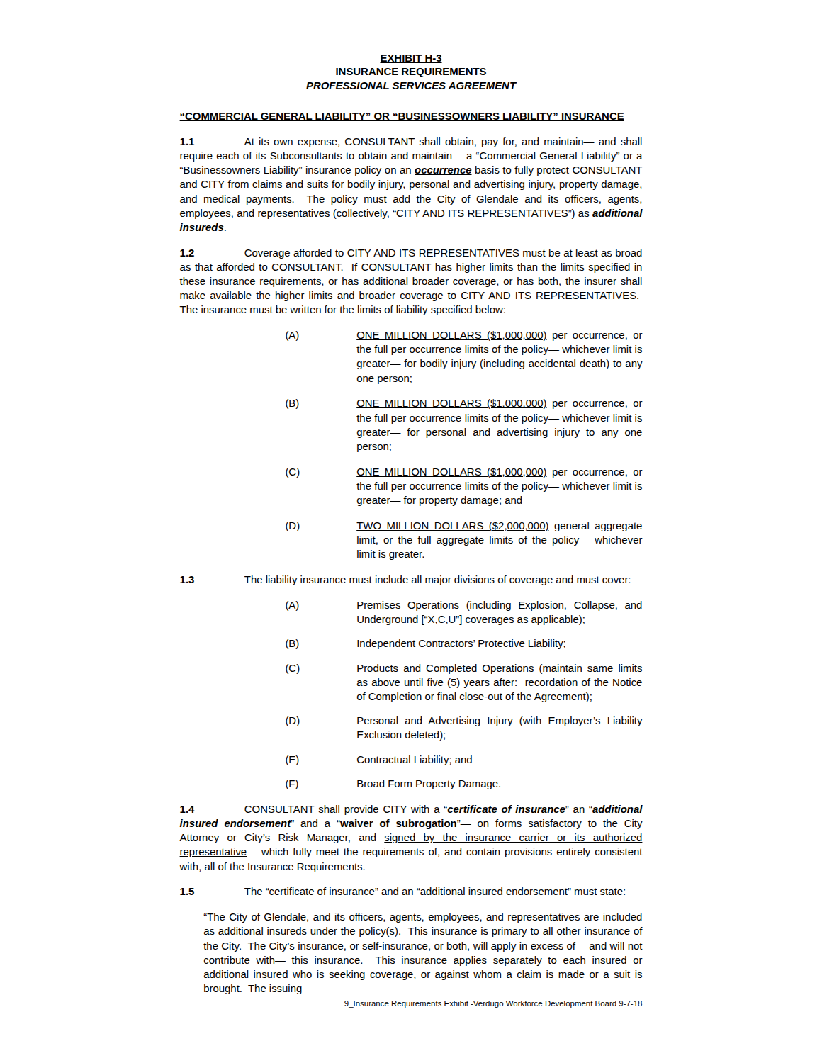EXHIBIT H-3
INSURANCE REQUIREMENTS
PROFESSIONAL SERVICES AGREEMENT
“COMMERCIAL GENERAL LIABILITY” OR “BUSINESSOWNERS LIABILITY” INSURANCE
1.1 At its own expense, CONSULTANT shall obtain, pay for, and maintain— and shall require each of its Subconsultants to obtain and maintain— a “Commercial General Liability” or a “Businessowners Liability” insurance policy on an occurrence basis to fully protect CONSULTANT and CITY from claims and suits for bodily injury, personal and advertising injury, property damage, and medical payments. The policy must add the City of Glendale and its officers, agents, employees, and representatives (collectively, “CITY AND ITS REPRESENTATIVES”) as additional insureds.
1.2 Coverage afforded to CITY AND ITS REPRESENTATIVES must be at least as broad as that afforded to CONSULTANT. If CONSULTANT has higher limits than the limits specified in these insurance requirements, or has additional broader coverage, or has both, the insurer shall make available the higher limits and broader coverage to CITY AND ITS REPRESENTATIVES. The insurance must be written for the limits of liability specified below:
(A)
ONE MILLION DOLLARS ($1,000,000) per occurrence, or the full per occurrence limits of the policy— whichever limit is greater— for bodily injury (including accidental death) to any one person;
(B)
ONE MILLION DOLLARS ($1,000,000) per occurrence, or the full per occurrence limits of the policy— whichever limit is greater— for personal and advertising injury to any one person;
(C)
ONE MILLION DOLLARS ($1,000,000) per occurrence, or the full per occurrence limits of the policy— whichever limit is greater— for property damage; and
(D)
TWO MILLION DOLLARS ($2,000,000) general aggregate limit, or the full aggregate limits of the policy— whichever limit is greater.
1.3 The liability insurance must include all major divisions of coverage and must cover:
(A)
Premises Operations (including Explosion, Collapse, and Underground [“X,C,U”] coverages as applicable);
(B)
Independent Contractors’ Protective Liability;
(C)
Products and Completed Operations (maintain same limits as above until five (5) years after: recordation of the Notice of Completion or final close-out of the Agreement);
(D)
Personal and Advertising Injury (with Employer’s Liability Exclusion deleted);
(E)
Contractual Liability; and
(F)
Broad Form Property Damage.
1.4 CONSULTANT shall provide CITY with a “certificate of insurance” an “additional insured endorsement” and a “waiver of subrogation”— on forms satisfactory to the City Attorney or City’s Risk Manager, and signed by the insurance carrier or its authorized representative— which fully meet the requirements of, and contain provisions entirely consistent with, all of the Insurance Requirements.
1.5 The “certificate of insurance” and an “additional insured endorsement” must state:
“The City of Glendale, and its officers, agents, employees, and representatives are included as additional insureds under the policy(s). This insurance is primary to all other insurance of the City. The City’s insurance, or self-insurance, or both, will apply in excess of— and will not contribute with— this insurance. This insurance applies separately to each insured or additional insured who is seeking coverage, or against whom a claim is made or a suit is brought. The issuing
9_Insurance Requirements Exhibit -Verdugo Workforce Development Board 9-7-18